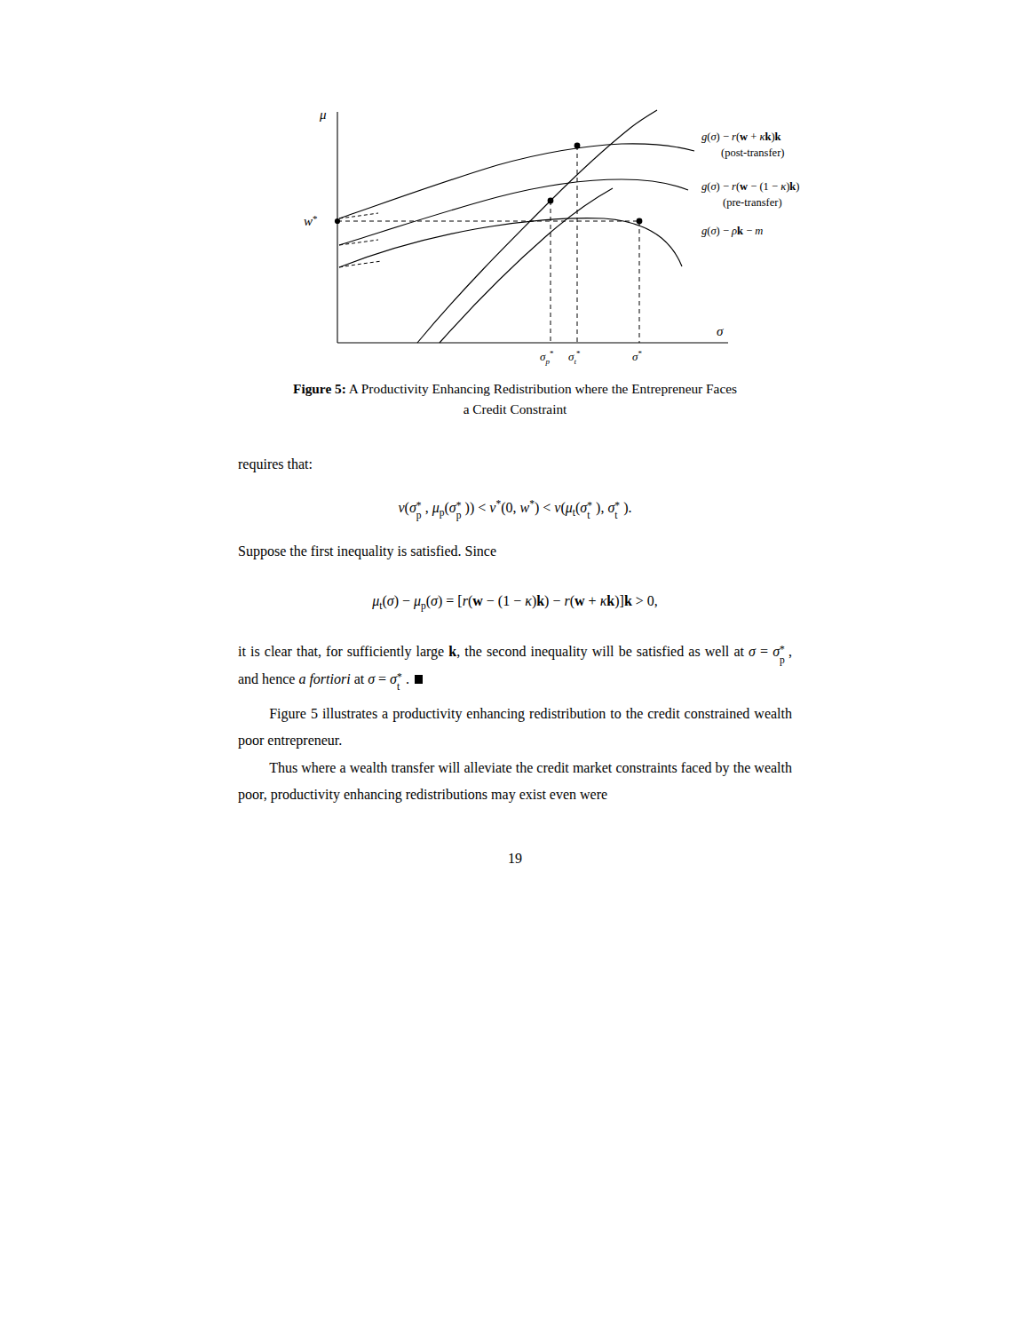μ σ w* Lower curve: g(sigma) - rho k - m (peaks around sigma*) g(σ) − r(w + κk)k (post-transfer) g(σ) − r(w − (1 − κ)k) (pre-transfer) g(σ) − ρk − m σp* σt* σ*
Figure 5: A Productivity Enhancing Redistribution where the Entrepreneur Faces a Credit Constraint
requires that:
v(σ*p, μp(σ*p)) < v*(0, w*) < v(μt(σ*t), σ*t).
Suppose the first inequality is satisfied. Since
μt(σ) − μp(σ) = [r(w − (1 − κ)k) − r(w + κk)]k > 0,
it is clear that, for sufficiently large k, the second inequality will be satisfied as well at σ = σ*p, and hence a fortiori at σ = σ*t.
Figure 5 illustrates a productivity enhancing redistribution to the credit constrained wealth poor entrepreneur.
Thus where a wealth transfer will alleviate the credit market constraints faced by the wealth poor, productivity enhancing redistributions may exist even were
19